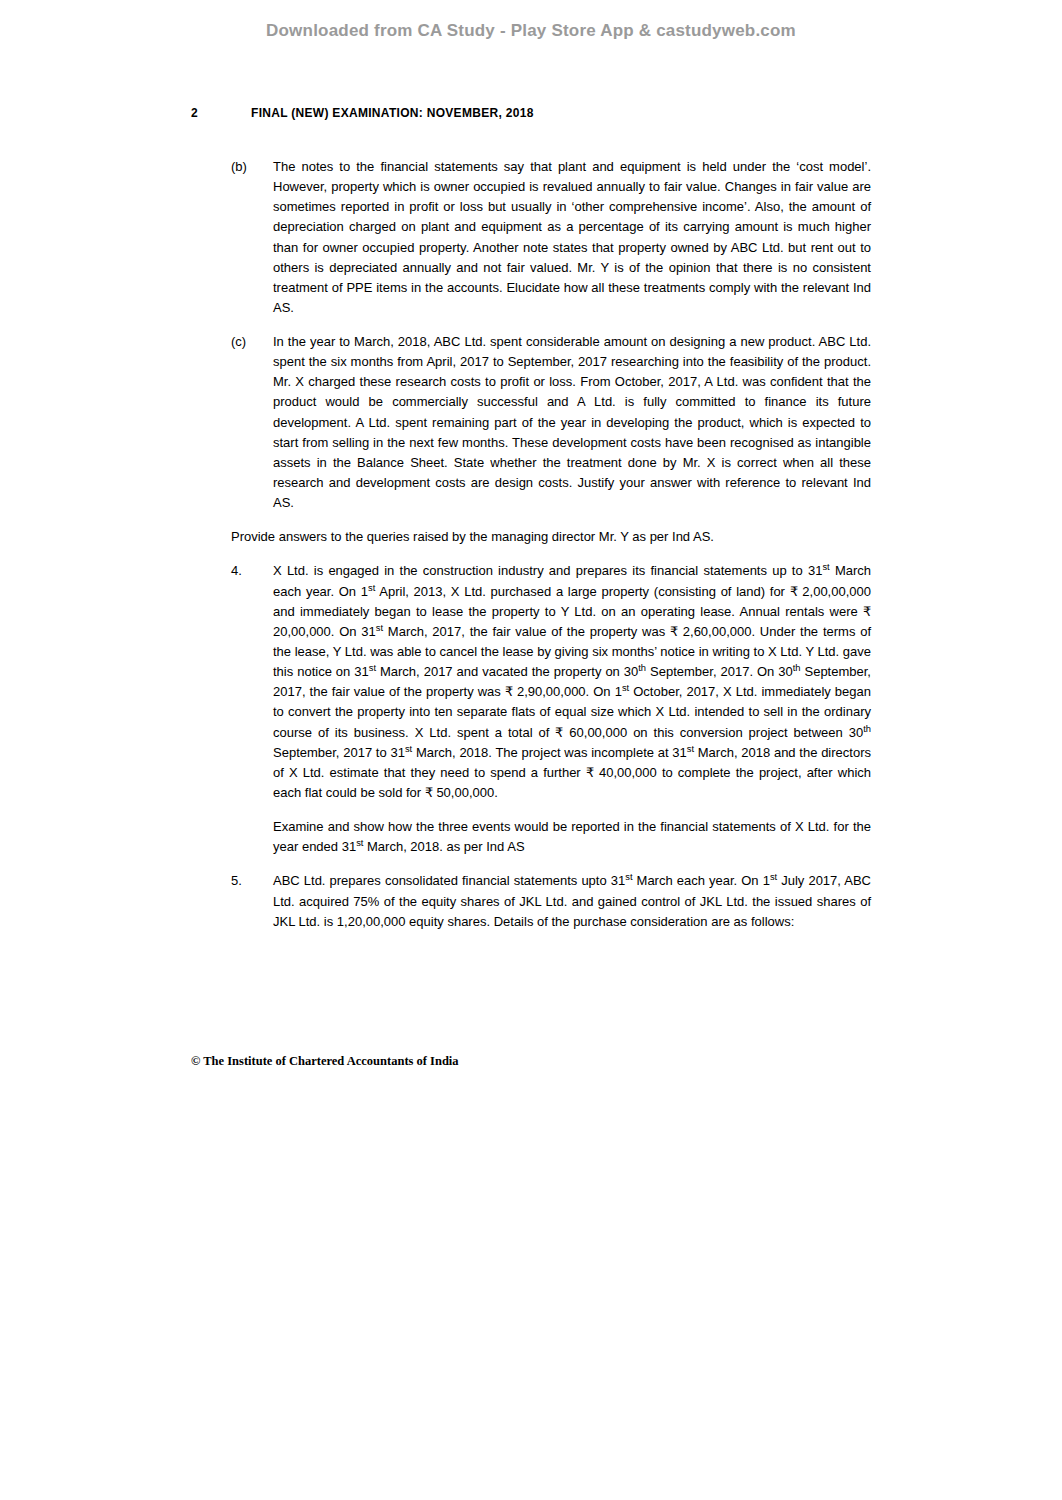Downloaded from CA Study - Play Store App & castudyweb.com
2
FINAL (NEW) EXAMINATION: NOVEMBER, 2018
(b)
The notes to the financial statements say that plant and equipment is held under the ‘cost model’. However, property which is owner occupied is revalued annually to fair value. Changes in fair value are sometimes reported in profit or loss but usually in ‘other comprehensive income’. Also, the amount of depreciation charged on plant and equipment as a percentage of its carrying amount is much higher than for owner occupied property. Another note states that property owned by ABC Ltd. but rent out to others is depreciated annually and not fair valued. Mr. Y is of the opinion that there is no consistent treatment of PPE items in the accounts. Elucidate how all these treatments comply with the relevant Ind AS.
(c)
In the year to March, 2018, ABC Ltd. spent considerable amount on designing a new product. ABC Ltd. spent the six months from April, 2017 to September, 2017 researching into the feasibility of the product. Mr. X charged these research costs to profit or loss. From October, 2017, A Ltd. was confident that the product would be commercially successful and A Ltd. is fully committed to finance its future development. A Ltd. spent remaining part of the year in developing the product, which is expected to start from selling in the next few months. These development costs have been recognised as intangible assets in the Balance Sheet. State whether the treatment done by Mr. X is correct when all these research and development costs are design costs. Justify your answer with reference to relevant Ind AS.
Provide answers to the queries raised by the managing director Mr. Y as per Ind AS.
4.
X Ltd. is engaged in the construction industry and prepares its financial statements up to 31st March each year. On 1st April, 2013, X Ltd. purchased a large property (consisting of land) for ₹ 2,00,00,000 and immediately began to lease the property to Y Ltd. on an operating lease. Annual rentals were ₹ 20,00,000. On 31st March, 2017, the fair value of the property was ₹ 2,60,00,000. Under the terms of the lease, Y Ltd. was able to cancel the lease by giving six months’ notice in writing to X Ltd. Y Ltd. gave this notice on 31st March, 2017 and vacated the property on 30th September, 2017. On 30th September, 2017, the fair value of the property was ₹ 2,90,00,000. On 1st October, 2017, X Ltd. immediately began to convert the property into ten separate flats of equal size which X Ltd. intended to sell in the ordinary course of its business. X Ltd. spent a total of ₹ 60,00,000 on this conversion project between 30th September, 2017 to 31st March, 2018. The project was incomplete at 31st March, 2018 and the directors of X Ltd. estimate that they need to spend a further ₹ 40,00,000 to complete the project, after which each flat could be sold for ₹ 50,00,000.
Examine and show how the three events would be reported in the financial statements of X Ltd. for the year ended 31st March, 2018. as per Ind AS
5.
ABC Ltd. prepares consolidated financial statements upto 31st March each year. On 1st July 2017, ABC Ltd. acquired 75% of the equity shares of JKL Ltd. and gained control of JKL Ltd. the issued shares of JKL Ltd. is 1,20,00,000 equity shares. Details of the purchase consideration are as follows:
© The Institute of Chartered Accountants of India